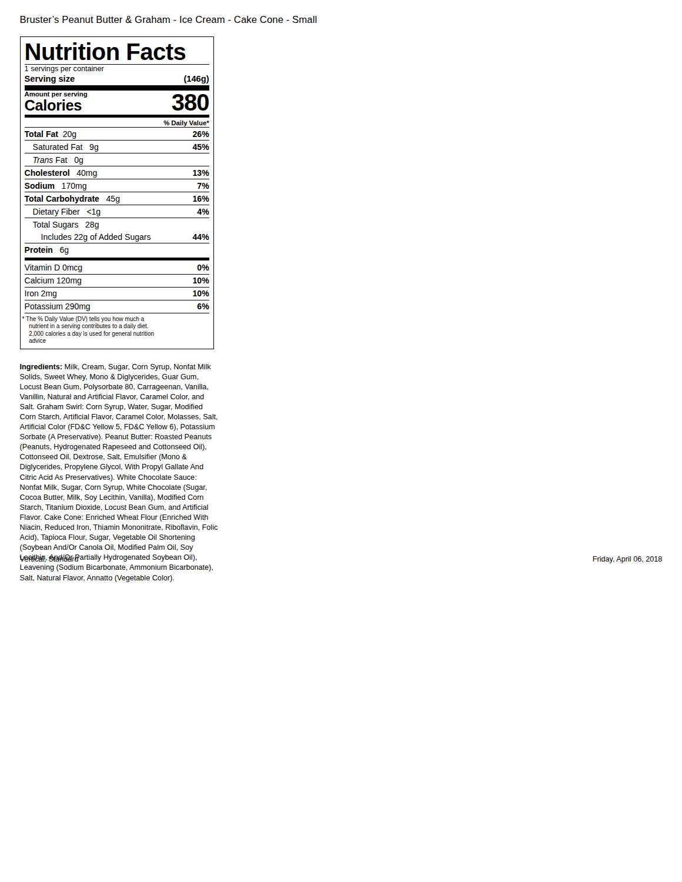Bruster’s Peanut Butter & Graham - Ice Cream - Cake Cone - Small
Nutrition Facts
1 servings per container
Serving size(146g)
Amount per serving
Calories
380
% Daily Value*
| Total Fat 20g | 26% |
| Saturated Fat 9g | 45% |
| Trans Fat 0g | |
| Cholesterol 40mg | 13% |
| Sodium 170mg | 7% |
| Total Carbohydrate 45g | 16% |
| Dietary Fiber <1g | 4% |
| Total Sugars 28g | |
| Includes 22g of Added Sugars | 44% |
| Protein 6g | |
| Vitamin D 0mcg | 0% |
| Calcium 120mg | 10% |
| Iron 2mg | 10% |
| Potassium 290mg | 6% |
* The % Daily Value (DV) tells you how much a
nutrient in a serving contributes to a daily diet.
2,000 calories a day is used for general nutrition
advice
Ingredients: Milk, Cream, Sugar, Corn Syrup, Nonfat Milk Solids, Sweet Whey, Mono & Diglycerides, Guar Gum, Locust Bean Gum, Polysorbate 80, Carrageenan, Vanilla, Vanillin, Natural and Artificial Flavor, Caramel Color, and Salt. Graham Swirl: Corn Syrup, Water, Sugar, Modified Corn Starch, Artificial Flavor, Caramel Color, Molasses, Salt, Artificial Color (FD&C Yellow 5, FD&C Yellow 6), Potassium Sorbate (A Preservative). Peanut Butter: Roasted Peanuts (Peanuts, Hydrogenated Rapeseed and Cottonseed Oil), Cottonseed Oil, Dextrose, Salt, Emulsifier (Mono & Diglycerides, Propylene Glycol, With Propyl Gallate And Citric Acid As Preservatives). White Chocolate Sauce: Nonfat Milk, Sugar, Corn Syrup, White Chocolate (Sugar, Cocoa Butter, Milk, Soy Lecithin, Vanilla), Modified Corn Starch, Titanium Dioxide, Locust Bean Gum, and Artificial Flavor. Cake Cone: Enriched Wheat Flour (Enriched With Niacin, Reduced Iron, Thiamin Mononitrate, Riboflavin, Folic Acid), Tapioca Flour, Sugar, Vegetable Oil Shortening (Soybean And/Or Canola Oil, Modified Palm Oil, Soy Lecithin, And/Or Partially Hydrogenated Soybean Oil), Leavening (Sodium Bicarbonate, Ammonium Bicarbonate), Salt, Natural Flavor, Annatto (Vegetable Color).
Vertical, Standard
Friday, April 06, 2018